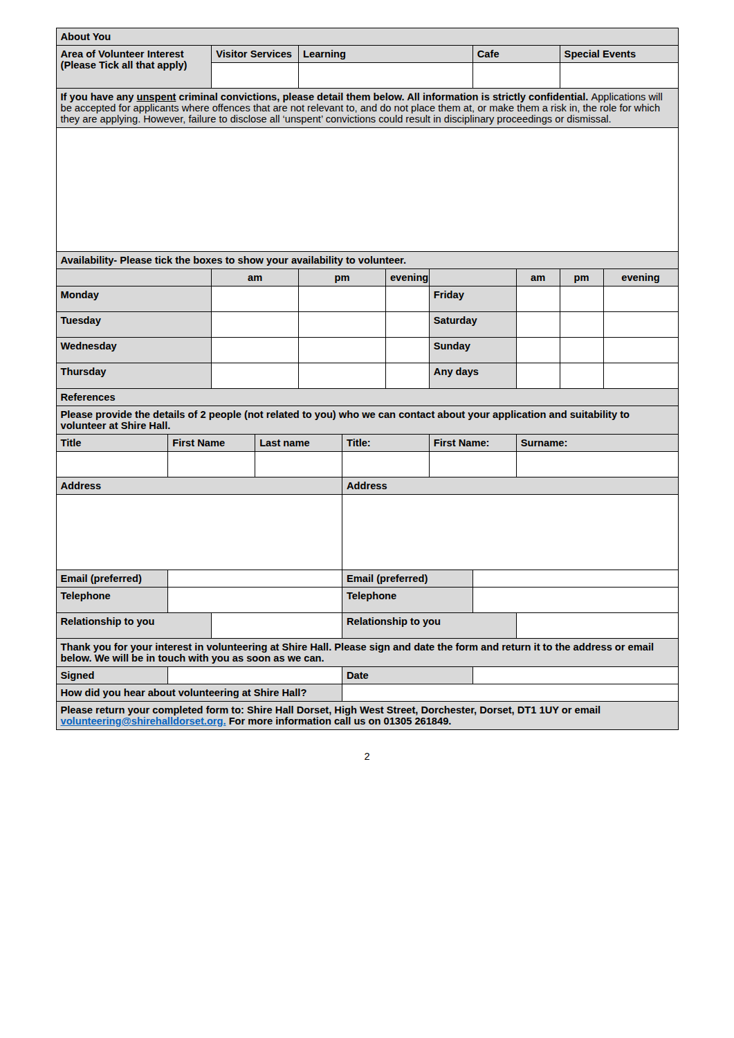| About You |
| Area of Volunteer Interest (Please Tick all that apply) | Visitor Services | Learning | Cafe | Special Events |
| If you have any unspent criminal convictions, please detail them below. All information is strictly confidential. Applications will be accepted for applicants where offences that are not relevant to, and do not place them at, or make them a risk in, the role for which they are applying. However, failure to disclose all ‘unspent’ convictions could result in disciplinary proceedings or dismissal. |
| Availability- Please tick the boxes to show your availability to volunteer. |
| | am | pm | evening | | am | pm | evening |
| Monday | | | | Friday | | | |
| Tuesday | | | | Saturday | | | |
| Wednesday | | | | Sunday | | | |
| Thursday | | | | Any days | | | |
| References |
| Please provide the details of 2 people (not related to you) who we can contact about your application and suitability to volunteer at Shire Hall. |
| Title | First Name | Last name | Title: | First Name: | Surname: |
| Address | Address |
| Email (preferred) | | Email (preferred) | |
| Telephone | | Telephone | |
| Relationship to you | | Relationship to you | |
| Thank you for your interest in volunteering at Shire Hall. Please sign and date the form and return it to the address or email below. We will be in touch with you as soon as we can. |
| Signed | | Date | |
| How did you hear about volunteering at Shire Hall? | |
| Please return your completed form to: Shire Hall Dorset, High West Street, Dorchester, Dorset, DT1 1UY or email volunteering@shirehalldorset.org. For more information call us on 01305 261849. |
2